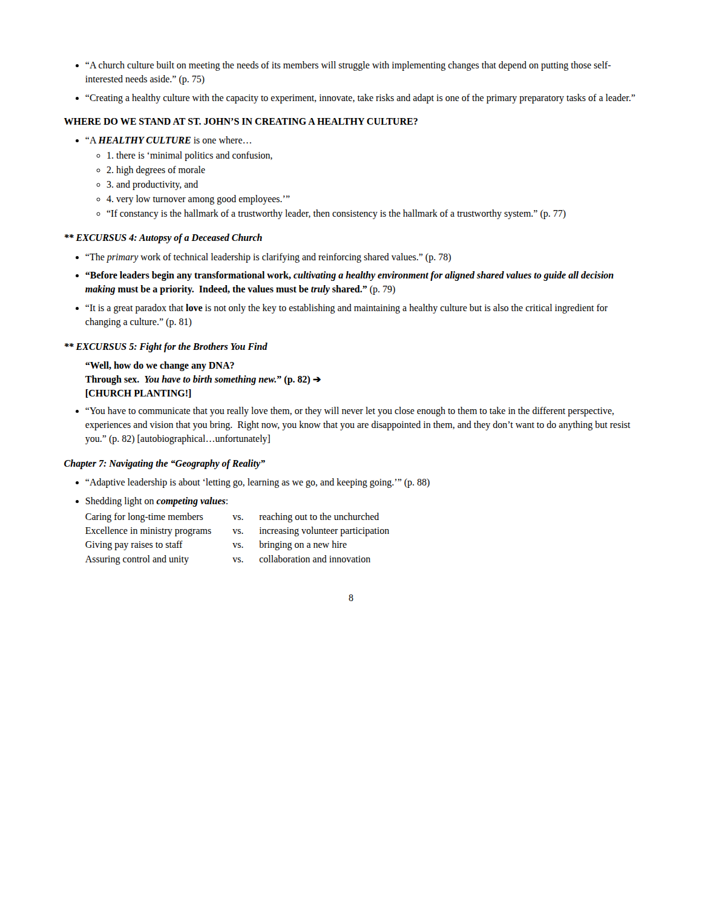“A church culture built on meeting the needs of its members will struggle with implementing changes that depend on putting those self-interested needs aside.” (p. 75)
“Creating a healthy culture with the capacity to experiment, innovate, take risks and adapt is one of the primary preparatory tasks of a leader.”
WHERE DO WE STAND AT ST. JOHN’S IN CREATING A HEALTHY CULTURE?
“A HEALTHY CULTURE is one where…
1. there is ‘minimal politics and confusion,
2. high degrees of morale
3. and productivity, and
4. very low turnover among good employees.’”
“If constancy is the hallmark of a trustworthy leader, then consistency is the hallmark of a trustworthy system.” (p. 77)
** EXCURSUS 4: Autopsy of a Deceased Church
“The primary work of technical leadership is clarifying and reinforcing shared values.” (p. 78)
“Before leaders begin any transformational work, cultivating a healthy environment for aligned shared values to guide all decision making must be a priority. Indeed, the values must be truly shared.” (p. 79)
“It is a great paradox that love is not only the key to establishing and maintaining a healthy culture but is also the critical ingredient for changing a culture.” (p. 81)
** EXCURSUS 5: Fight for the Brothers You Find
“Well, how do we change any DNA?
Through sex. You have to birth something new.” (p. 82) ➔
[CHURCH PLANTING!]
“You have to communicate that you really love them, or they will never let you close enough to them to take in the different perspective, experiences and vision that you bring. Right now, you know that you are disappointed in them, and they don’t want to do anything but resist you.” (p. 82) [autobiographical…unfortunately]
Chapter 7: Navigating the “Geography of Reality”
“Adaptive leadership is about ‘letting go, learning as we go, and keeping going.’” (p. 88)
Shedding light on competing values:
| Caring for long-time members | vs. | reaching out to the unchurched |
| Excellence in ministry programs | vs. | increasing volunteer participation |
| Giving pay raises to staff | vs. | bringing on a new hire |
| Assuring control and unity | vs. | collaboration and innovation |
8